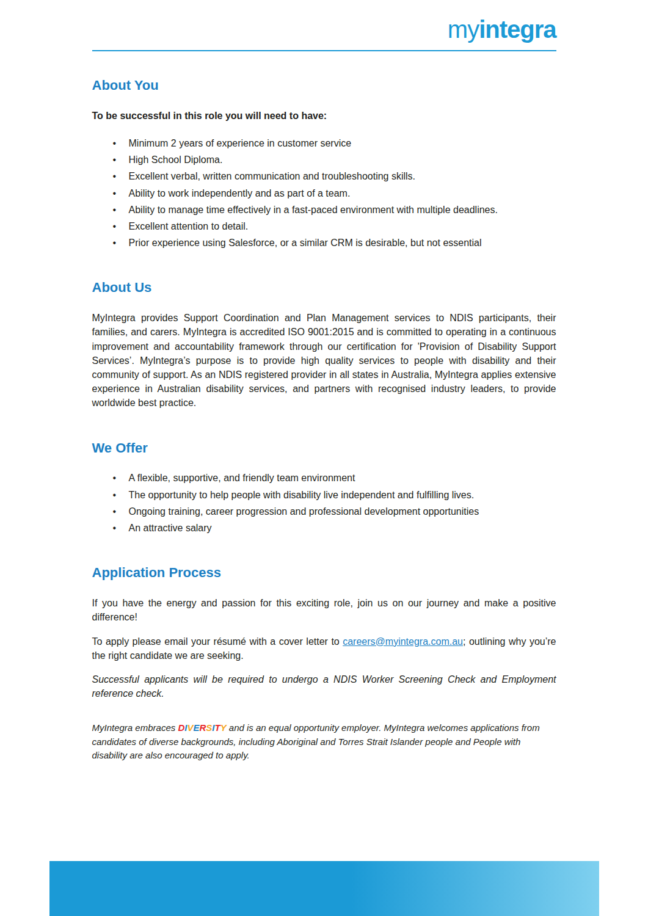my integra
About You
To be successful in this role you will need to have:
Minimum 2 years of experience in customer service
High School Diploma.
Excellent verbal, written communication and troubleshooting skills.
Ability to work independently and as part of a team.
Ability to manage time effectively in a fast-paced environment with multiple deadlines.
Excellent attention to detail.
Prior experience using Salesforce, or a similar CRM is desirable, but not essential
About Us
MyIntegra provides Support Coordination and Plan Management services to NDIS participants, their families, and carers. MyIntegra is accredited ISO 9001:2015 and is committed to operating in a continuous improvement and accountability framework through our certification for 'Provision of Disability Support Services’. MyIntegra’s purpose is to provide high quality services to people with disability and their community of support. As an NDIS registered provider in all states in Australia, MyIntegra applies extensive experience in Australian disability services, and partners with recognised industry leaders, to provide worldwide best practice.
We Offer
A flexible, supportive, and friendly team environment
The opportunity to help people with disability live independent and fulfilling lives.
Ongoing training, career progression and professional development opportunities
An attractive salary
Application Process
If you have the energy and passion for this exciting role, join us on our journey and make a positive difference!
To apply please email your résumé with a cover letter to careers@myintegra.com.au; outlining why you’re the right candidate we are seeking.
Successful applicants will be required to undergo a NDIS Worker Screening Check and Employment reference check.
MyIntegra embraces DIVERSITY and is an equal opportunity employer. MyIntegra welcomes applications from candidates of diverse backgrounds, including Aboriginal and Torres Strait Islander people and People with disability are also encouraged to apply.